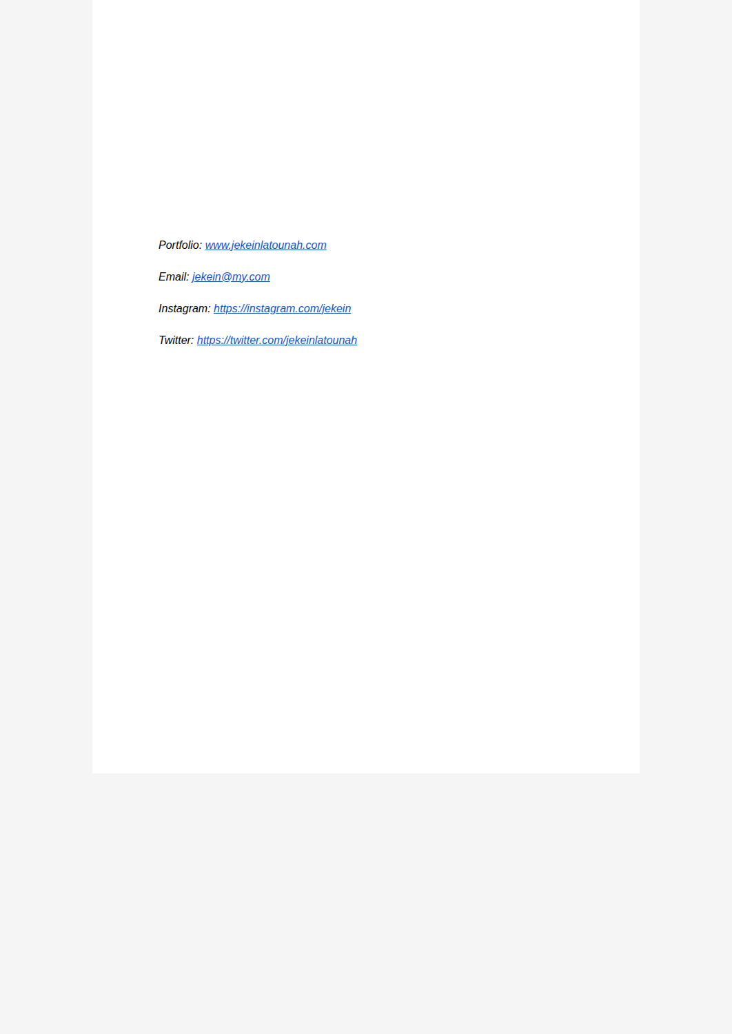Portfolio: www.jekeinlatounah.com
Email: jekein@my.com
Instagram: https://instagram.com/jekein
Twitter: https://twitter.com/jekeinlatounah